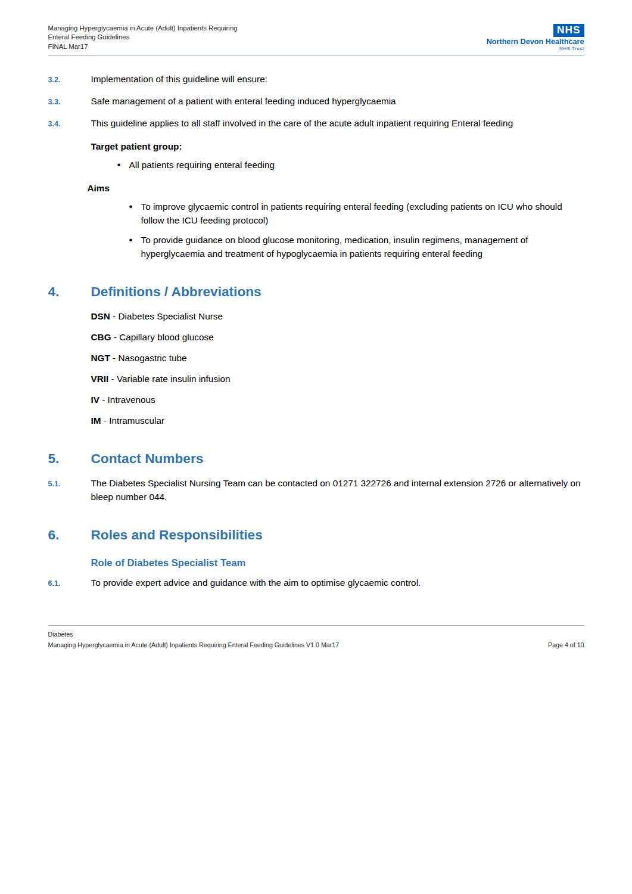Managing Hyperglycaemia in Acute (Adult) Inpatients Requiring
Enteral Feeding Guidelines
FINAL Mar17
NHS Northern Devon Healthcare NHS Trust
3.2.
Implementation of this guideline will ensure:
3.3.
Safe management of a patient with enteral feeding induced hyperglycaemia
3.4.
This guideline applies to all staff involved in the care of the acute adult inpatient requiring Enteral feeding
Target patient group:
All patients requiring enteral feeding
Aims
To improve glycaemic control in patients requiring enteral feeding (excluding patients on ICU who should follow the ICU feeding protocol)
To provide guidance on blood glucose monitoring, medication, insulin regimens, management of hyperglycaemia and treatment of hypoglycaemia in patients requiring enteral feeding
4. Definitions / Abbreviations
DSN - Diabetes Specialist Nurse
CBG - Capillary blood glucose
NGT - Nasogastric tube
VRII - Variable rate insulin infusion
IV - Intravenous
IM - Intramuscular
5. Contact Numbers
5.1.
The Diabetes Specialist Nursing Team can be contacted on 01271 322726 and internal extension 2726 or alternatively on bleep number 044.
6. Roles and Responsibilities
Role of Diabetes Specialist Team
6.1.
To provide expert advice and guidance with the aim to optimise glycaemic control.
Diabetes
Managing Hyperglycaemia in Acute (Adult) Inpatients Requiring Enteral Feeding Guidelines V1.0 Mar17 Page 4 of 10